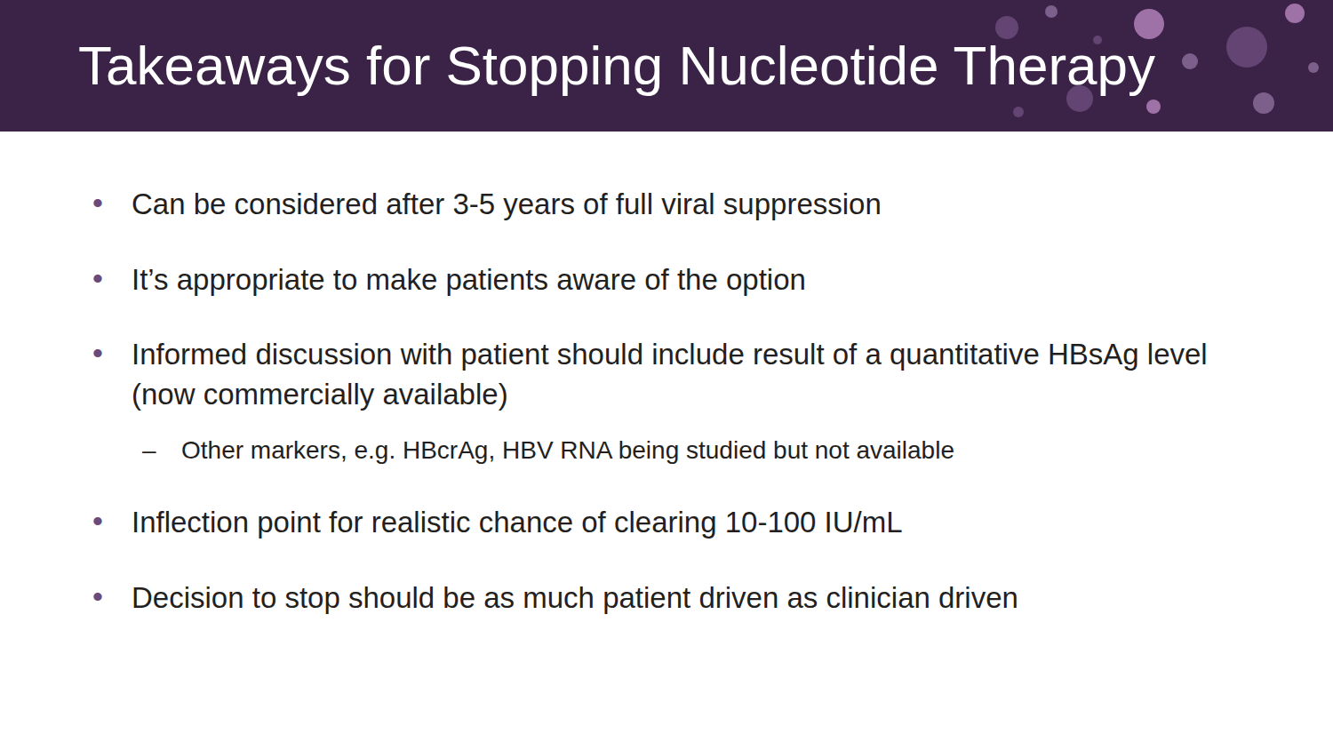Takeaways for Stopping Nucleotide Therapy
Can be considered after 3-5 years of full viral suppression
It’s appropriate to make patients aware of the option
Informed discussion with patient should include result of a quantitative HBsAg level (now commercially available)
Other markers, e.g. HBcrAg, HBV RNA being studied but not available
Inflection point for realistic chance of clearing 10-100 IU/mL
Decision to stop should be as much patient driven as clinician driven